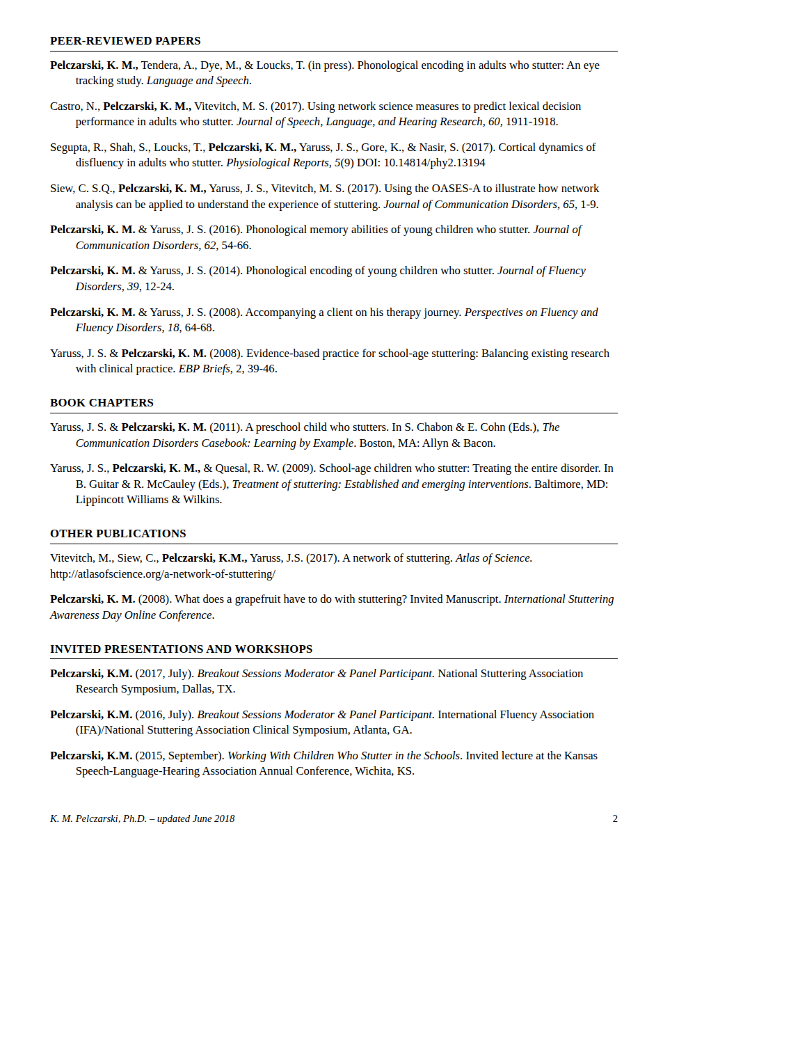Peer-Reviewed Papers
Pelczarski, K. M., Tendera, A., Dye, M., & Loucks, T. (in press). Phonological encoding in adults who stutter: An eye tracking study. Language and Speech.
Castro, N., Pelczarski, K. M., Vitevitch, M. S. (2017). Using network science measures to predict lexical decision performance in adults who stutter. Journal of Speech, Language, and Hearing Research, 60, 1911-1918.
Segupta, R., Shah, S., Loucks, T., Pelczarski, K. M., Yaruss, J. S., Gore, K., & Nasir, S. (2017). Cortical dynamics of disfluency in adults who stutter. Physiological Reports, 5(9) DOI: 10.14814/phy2.13194
Siew, C. S.Q., Pelczarski, K. M., Yaruss, J. S., Vitevitch, M. S. (2017). Using the OASES-A to illustrate how network analysis can be applied to understand the experience of stuttering. Journal of Communication Disorders, 65, 1-9.
Pelczarski, K. M. & Yaruss, J. S. (2016). Phonological memory abilities of young children who stutter. Journal of Communication Disorders, 62, 54-66.
Pelczarski, K. M. & Yaruss, J. S. (2014). Phonological encoding of young children who stutter. Journal of Fluency Disorders, 39, 12-24.
Pelczarski, K. M. & Yaruss, J. S. (2008). Accompanying a client on his therapy journey. Perspectives on Fluency and Fluency Disorders, 18, 64-68.
Yaruss, J. S. & Pelczarski, K. M. (2008). Evidence-based practice for school-age stuttering: Balancing existing research with clinical practice. EBP Briefs, 2, 39-46.
Book Chapters
Yaruss, J. S. & Pelczarski, K. M. (2011). A preschool child who stutters. In S. Chabon & E. Cohn (Eds.), The Communication Disorders Casebook: Learning by Example. Boston, MA: Allyn & Bacon.
Yaruss, J. S., Pelczarski, K. M., & Quesal, R. W. (2009). School-age children who stutter: Treating the entire disorder. In B. Guitar & R. McCauley (Eds.), Treatment of stuttering: Established and emerging interventions. Baltimore, MD: Lippincott Williams & Wilkins.
Other Publications
Vitevitch, M., Siew, C., Pelczarski, K.M., Yaruss, J.S. (2017). A network of stuttering. Atlas of Science. http://atlasofscience.org/a-network-of-stuttering/
Pelczarski, K. M. (2008). What does a grapefruit have to do with stuttering? Invited Manuscript. International Stuttering Awareness Day Online Conference.
Invited Presentations and Workshops
Pelczarski, K.M. (2017, July). Breakout Sessions Moderator & Panel Participant. National Stuttering Association Research Symposium, Dallas, TX.
Pelczarski, K.M. (2016, July). Breakout Sessions Moderator & Panel Participant. International Fluency Association (IFA)/National Stuttering Association Clinical Symposium, Atlanta, GA.
Pelczarski, K.M. (2015, September). Working With Children Who Stutter in the Schools. Invited lecture at the Kansas Speech-Language-Hearing Association Annual Conference, Wichita, KS.
K. M. Pelczarski, Ph.D. – updated June 2018 2